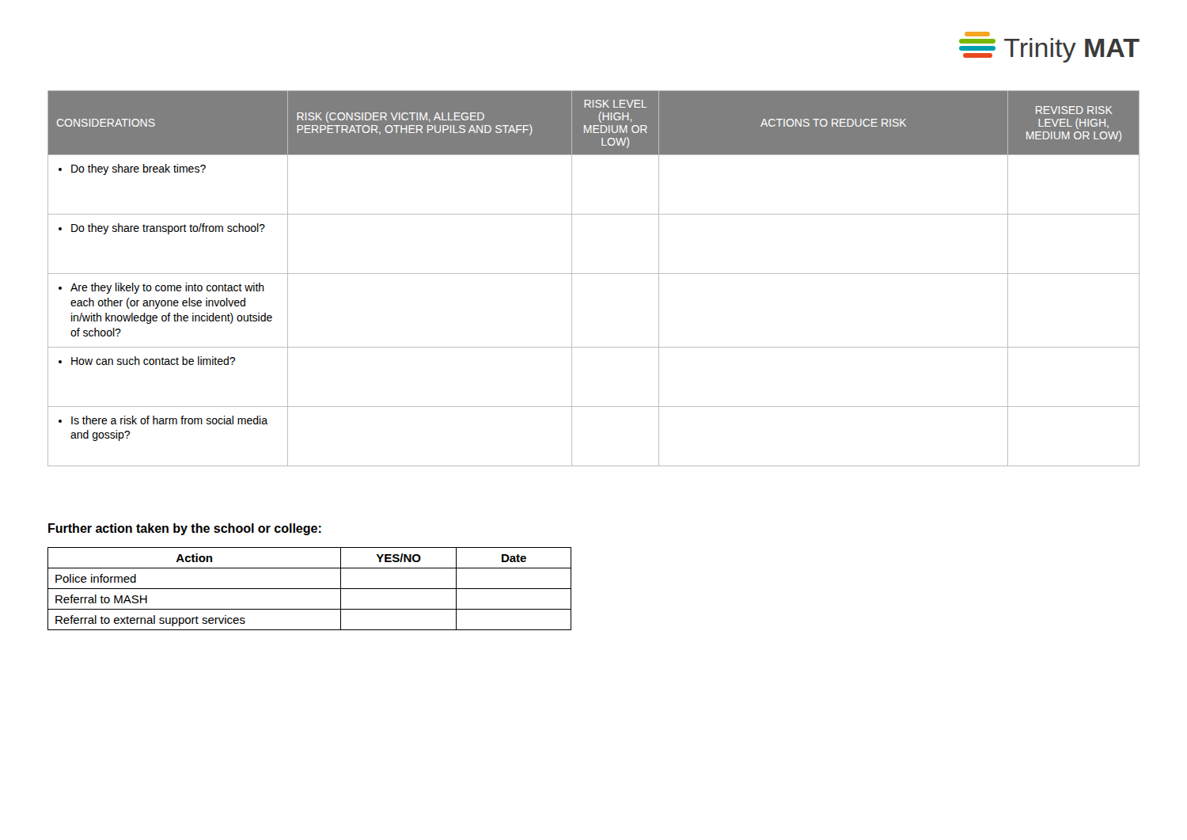Trinity MAT
| Considerations | Risk (consider victim, alleged perpetrator, other pupils and staff) | Risk level (high, medium or low) | Actions to reduce risk | Revised risk level (high, medium or low) |
| --- | --- | --- | --- | --- |
| Do they share break times? | | | | |
| Do they share transport to/from school? | | | | |
| Are they likely to come into contact with each other (or anyone else involved in/with knowledge of the incident) outside of school? | | | | |
| How can such contact be limited? | | | | |
| Is there a risk of harm from social media and gossip? | | | | |
Further action taken by the school or college:
| Action | YES/NO | Date |
| --- | --- | --- |
| Police informed | | |
| Referral to MASH | | |
| Referral to external support services | | |